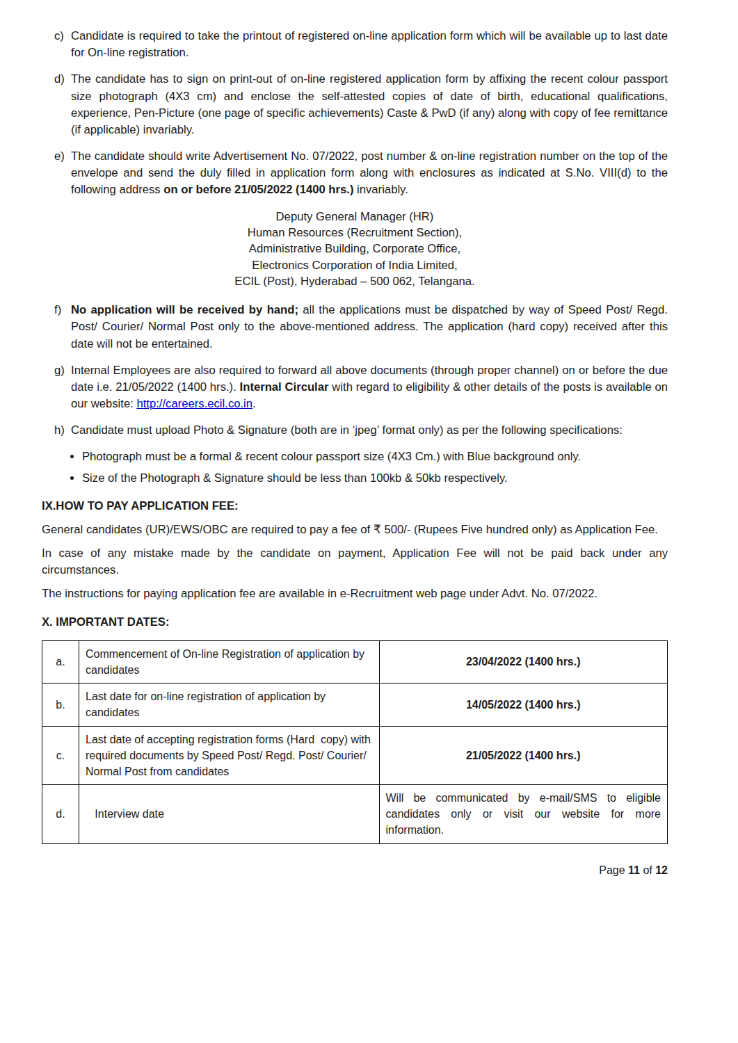c) Candidate is required to take the printout of registered on-line application form which will be available up to last date for On-line registration.
d) The candidate has to sign on print-out of on-line registered application form by affixing the recent colour passport size photograph (4X3 cm) and enclose the self-attested copies of date of birth, educational qualifications, experience, Pen-Picture (one page of specific achievements) Caste & PwD (if any) along with copy of fee remittance (if applicable) invariably.
e) The candidate should write Advertisement No. 07/2022, post number & on-line registration number on the top of the envelope and send the duly filled in application form along with enclosures as indicated at S.No. VIII(d) to the following address on or before 21/05/2022 (1400 hrs.) invariably.
Deputy General Manager (HR)
Human Resources (Recruitment Section),
Administrative Building, Corporate Office,
Electronics Corporation of India Limited,
ECIL (Post), Hyderabad – 500 062, Telangana.
f) No application will be received by hand; all the applications must be dispatched by way of Speed Post/ Regd. Post/ Courier/ Normal Post only to the above-mentioned address. The application (hard copy) received after this date will not be entertained.
g) Internal Employees are also required to forward all above documents (through proper channel) on or before the due date i.e. 21/05/2022 (1400 hrs.). Internal Circular with regard to eligibility & other details of the posts is available on our website: http://careers.ecil.co.in.
h) Candidate must upload Photo & Signature (both are in ‘jpeg’ format only) as per the following specifications:
Photograph must be a formal & recent colour passport size (4X3 Cm.) with Blue background only.
Size of the Photograph & Signature should be less than 100kb & 50kb respectively.
IX.HOW TO PAY APPLICATION FEE:
General candidates (UR)/EWS/OBC are required to pay a fee of ₹ 500/- (Rupees Five hundred only) as Application Fee.
In case of any mistake made by the candidate on payment, Application Fee will not be paid back under any circumstances.
The instructions for paying application fee are available in e-Recruitment web page under Advt. No. 07/2022.
X. IMPORTANT DATES:
| a. | Commencement of On-line Registration of application by candidates | 23/04/2022 (1400 hrs.) |
| b. | Last date for on-line registration of application by candidates | 14/05/2022 (1400 hrs.) |
| c. | Last date of accepting registration forms (Hard copy) with required documents by Speed Post/ Regd. Post/ Courier/ Normal Post from candidates | 21/05/2022 (1400 hrs.) |
| d. | Interview date | Will be communicated by e-mail/SMS to eligible candidates only or visit our website for more information. |
Page 11 of 12